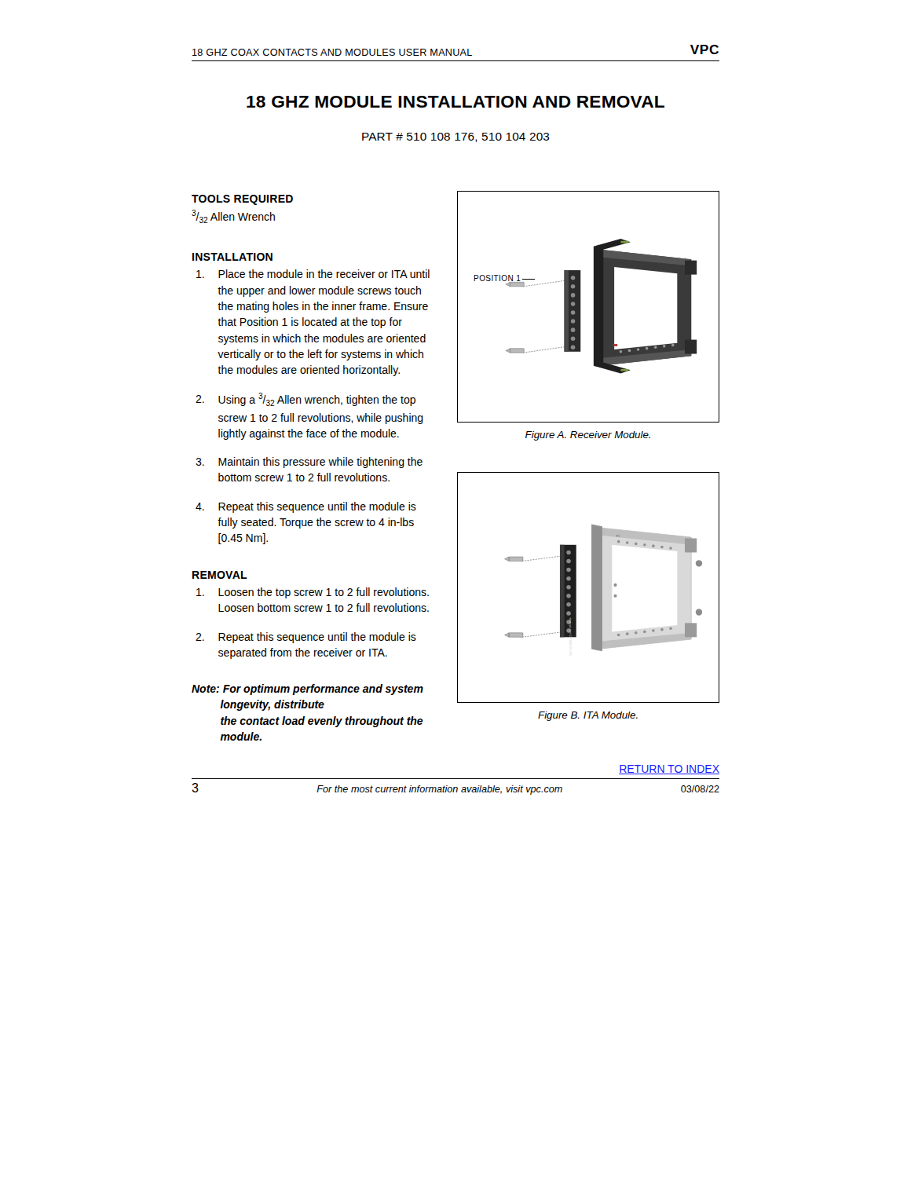18 GHz Coax Contacts and Modules User Manual
VPC
18 GHz Module Installation and Removal
PART # 510 108 176, 510 104 203
Tools Required
3/32 Allen Wrench
Installation
Place the module in the receiver or ITA until the upper and lower module screws touch the mating holes in the inner frame. Ensure that Position 1 is located at the top for systems in which the modules are oriented vertically or to the left for systems in which the modules are oriented horizontally.
Using a 3/32 Allen wrench, tighten the top screw 1 to 2 full revolutions, while pushing lightly against the face of the module.
Maintain this pressure while tightening the bottom screw 1 to 2 full revolutions.
Repeat this sequence until the module is fully seated. Torque the screw to 4 in-lbs [0.45 Nm].
Removal
Loosen the top screw 1 to 2 full revolutions. Loosen bottom screw 1 to 2 full revolutions.
Repeat this sequence until the module is separated from the receiver or ITA.
Note: For optimum performance and system longevity, distribute the contact load evenly throughout the module.
POSITION 1
Figure A. Receiver Module.
www.vpc.com 510 108 176 VPC P1
Figure B. ITA Module.
RETURN TO INDEX
3
For the most current information available, visit vpc.com
03/08/22